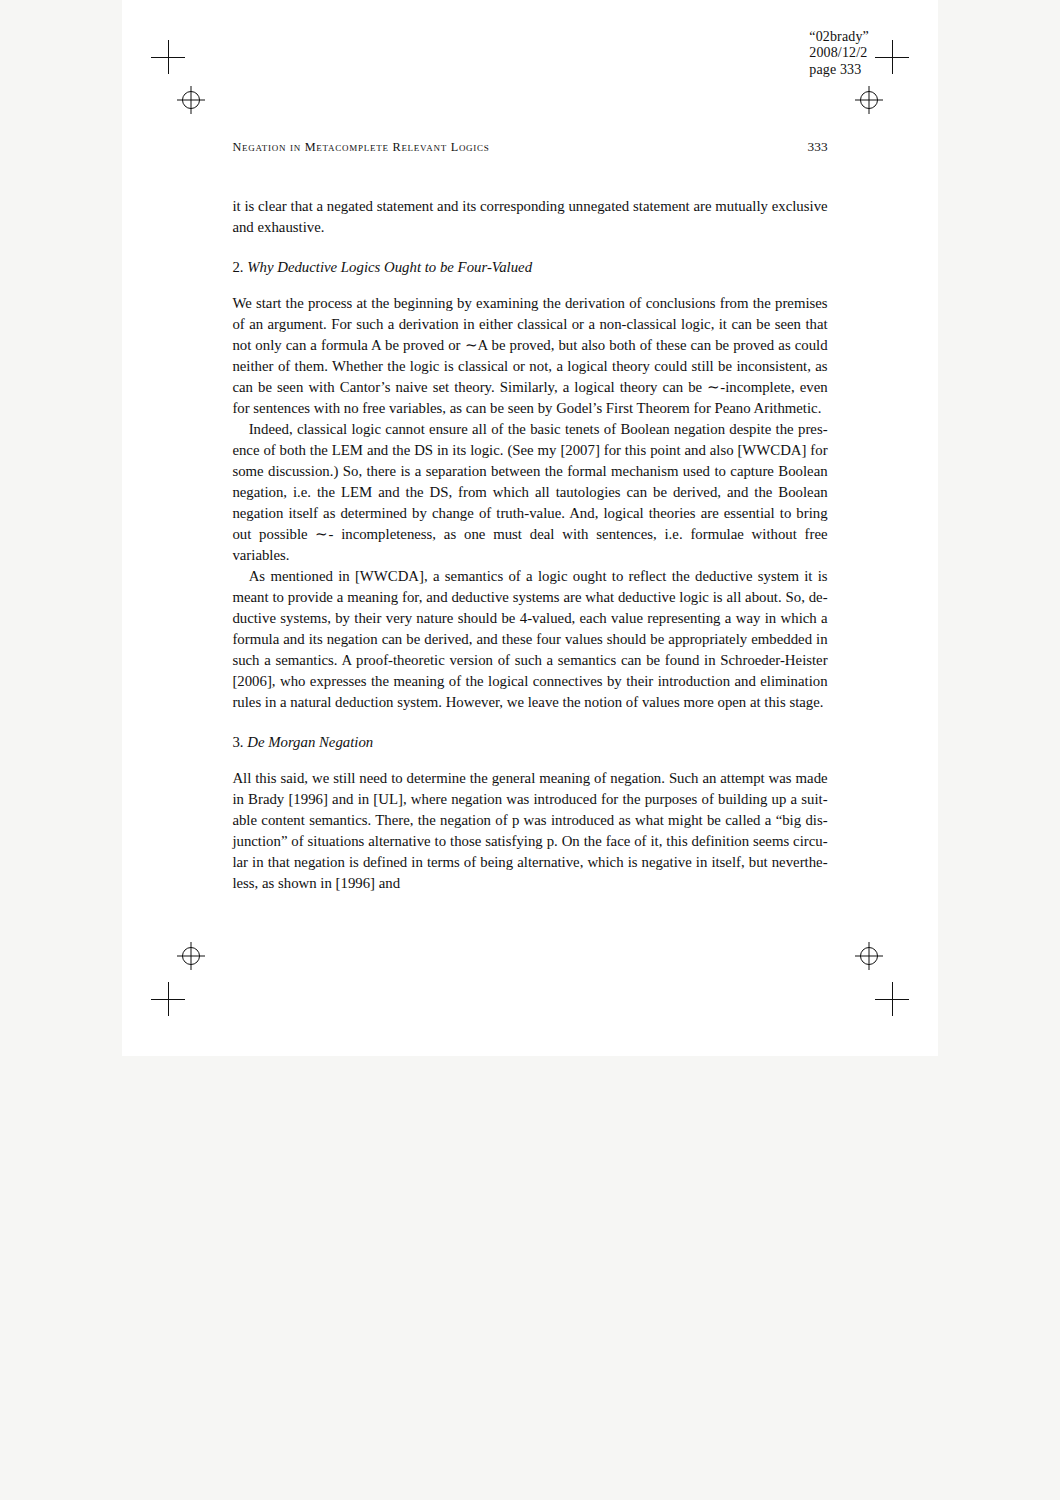“02brady”
2008/12/2
page 333
Negation in Metacomplete Relevant Logics 333
it is clear that a negated statement and its corresponding unnegated statement are mutually exclusive and exhaustive.
2. Why Deductive Logics Ought to be Four-Valued
We start the process at the beginning by examining the derivation of conclusions from the premises of an argument. For such a derivation in either classical or a non-classical logic, it can be seen that not only can a formula A be proved or ∼A be proved, but also both of these can be proved as could neither of them. Whether the logic is classical or not, a logical theory could still be inconsistent, as can be seen with Cantor’s naive set theory. Similarly, a logical theory can be ∼-incomplete, even for sentences with no free variables, as can be seen by Godel’s First Theorem for Peano Arithmetic.
Indeed, classical logic cannot ensure all of the basic tenets of Boolean negation despite the presence of both the LEM and the DS in its logic. (See my [2007] for this point and also [WWCDA] for some discussion.) So, there is a separation between the formal mechanism used to capture Boolean negation, i.e. the LEM and the DS, from which all tautologies can be derived, and the Boolean negation itself as determined by change of truth-value. And, logical theories are essential to bring out possible ∼- incompleteness, as one must deal with sentences, i.e. formulae without free variables.
As mentioned in [WWCDA], a semantics of a logic ought to reflect the deductive system it is meant to provide a meaning for, and deductive systems are what deductive logic is all about. So, deductive systems, by their very nature should be 4-valued, each value representing a way in which a formula and its negation can be derived, and these four values should be appropriately embedded in such a semantics. A proof-theoretic version of such a semantics can be found in Schroeder-Heister [2006], who expresses the meaning of the logical connectives by their introduction and elimination rules in a natural deduction system. However, we leave the notion of values more open at this stage.
3. De Morgan Negation
All this said, we still need to determine the general meaning of negation. Such an attempt was made in Brady [1996] and in [UL], where negation was introduced for the purposes of building up a suitable content semantics. There, the negation of p was introduced as what might be called a “big disjunction” of situations alternative to those satisfying p. On the face of it, this definition seems circular in that negation is defined in terms of being alternative, which is negative in itself, but nevertheless, as shown in [1996] and